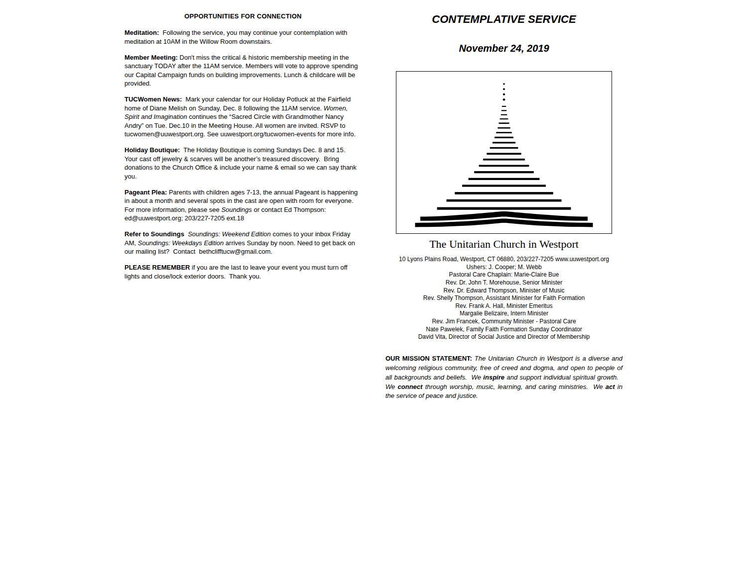OPPORTUNITIES FOR CONNECTION
Meditation: Following the service, you may continue your contemplation with meditation at 10AM in the Willow Room downstairs.
Member Meeting: Don't miss the critical & historic membership meeting in the sanctuary TODAY after the 11AM service. Members will vote to approve spending our Capital Campaign funds on building improvements. Lunch & childcare will be provided.
TUCWomen News: Mark your calendar for our Holiday Potluck at the Fairfield home of Diane Melish on Sunday, Dec. 8 following the 11AM service. Women, Spirit and Imagination continues the “Sacred Circle with Grandmother Nancy Andry” on Tue. Dec.10 in the Meeting House. All women are invited. RSVP to tucwomen@uuwestport.org. See uuwestport.org/tucwomen-events for more info.
Holiday Boutique: The Holiday Boutique is coming Sundays Dec. 8 and 15. Your cast off jewelry & scarves will be another’s treasured discovery. Bring donations to the Church Office & include your name & email so we can say thank you.
Pageant Plea: Parents with children ages 7-13, the annual Pageant is happening in about a month and several spots in the cast are open with room for everyone. For more information, please see Soundings or contact Ed Thompson: ed@uuwestport.org; 203/227-7205 ext.18
Refer to Soundings Soundings: Weekend Edition comes to your inbox Friday AM, Soundings: Weekdays Edition arrives Sunday by noon. Need to get back on our mailing list? Contact bethclifftucw@gmail.com.
PLEASE REMEMBER if you are the last to leave your event you must turn off lights and close/lock exterior doors. Thank you.
CONTEMPLATIVE SERVICE
November 24, 2019
The Unitarian Church in Westport
10 Lyons Plains Road, Westport, CT 06880, 203/227-7205 www.uuwestport.org
Ushers: J. Cooper; M. Webb
Pastoral Care Chaplain: Marie-Claire Bue
Rev. Dr. John T. Morehouse, Senior Minister
Rev. Dr. Edward Thompson, Minister of Music
Rev. Shelly Thompson, Assistant Minister for Faith Formation
Rev. Frank A. Hall, Minister Emeritus
Margalie Belizaire, Intern Minister
Rev. Jim Francek, Community Minister - Pastoral Care
Nate Pawelek, Family Faith Formation Sunday Coordinator
David Vita, Director of Social Justice and Director of Membership
OUR MISSION STATEMENT: The Unitarian Church in Westport is a diverse and welcoming religious community, free of creed and dogma, and open to people of all backgrounds and beliefs. We inspire and support individual spiritual growth. We connect through worship, music, learning, and caring ministries. We act in the service of peace and justice.